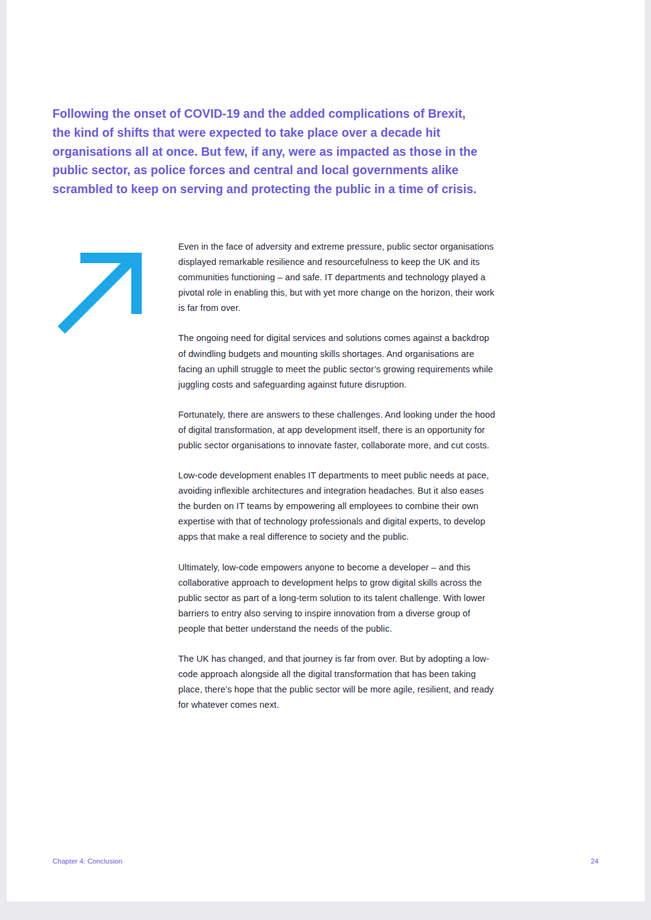Following the onset of COVID-19 and the added complications of Brexit, the kind of shifts that were expected to take place over a decade hit organisations all at once. But few, if any, were as impacted as those in the public sector, as police forces and central and local governments alike scrambled to keep on serving and protecting the public in a time of crisis.
Even in the face of adversity and extreme pressure, public sector organisations displayed remarkable resilience and resourcefulness to keep the UK and its communities functioning – and safe. IT departments and technology played a pivotal role in enabling this, but with yet more change on the horizon, their work is far from over.
The ongoing need for digital services and solutions comes against a backdrop of dwindling budgets and mounting skills shortages. And organisations are facing an uphill struggle to meet the public sector’s growing requirements while juggling costs and safeguarding against future disruption.
Fortunately, there are answers to these challenges. And looking under the hood of digital transformation, at app development itself, there is an opportunity for public sector organisations to innovate faster, collaborate more, and cut costs.
Low-code development enables IT departments to meet public needs at pace, avoiding inflexible architectures and integration headaches. But it also eases the burden on IT teams by empowering all employees to combine their own expertise with that of technology professionals and digital experts, to develop apps that make a real difference to society and the public.
Ultimately, low-code empowers anyone to become a developer – and this collaborative approach to development helps to grow digital skills across the public sector as part of a long-term solution to its talent challenge. With lower barriers to entry also serving to inspire innovation from a diverse group of people that better understand the needs of the public.
The UK has changed, and that journey is far from over. But by adopting a low-code approach alongside all the digital transformation that has been taking place, there’s hope that the public sector will be more agile, resilient, and ready for whatever comes next.
Chapter 4: Conclusion 24